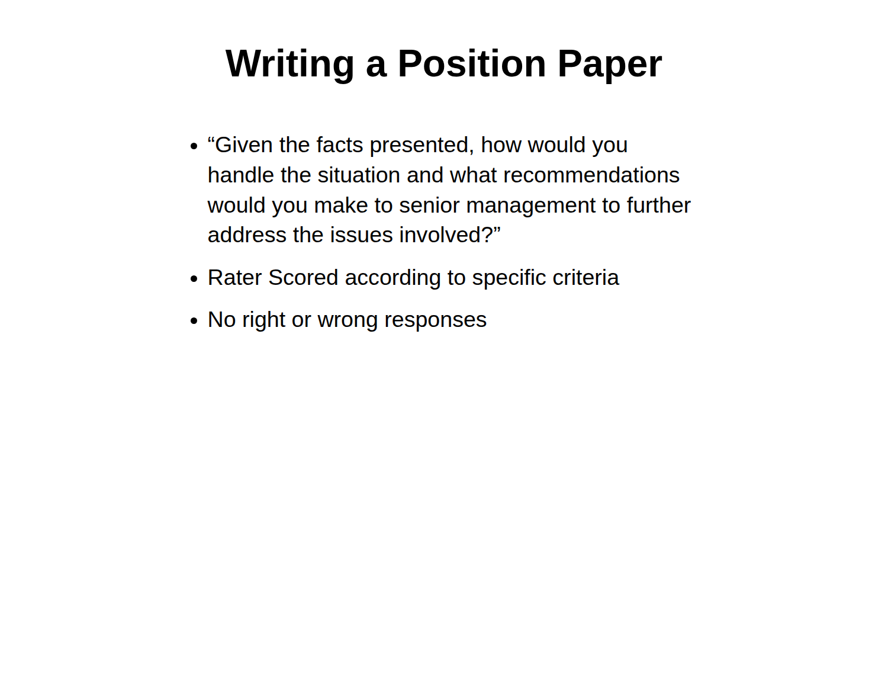Writing a Position Paper
“Given the facts presented, how would you handle the situation and what recommendations would you make to senior management to further address the issues involved?”
Rater Scored according to specific criteria
No right or wrong responses